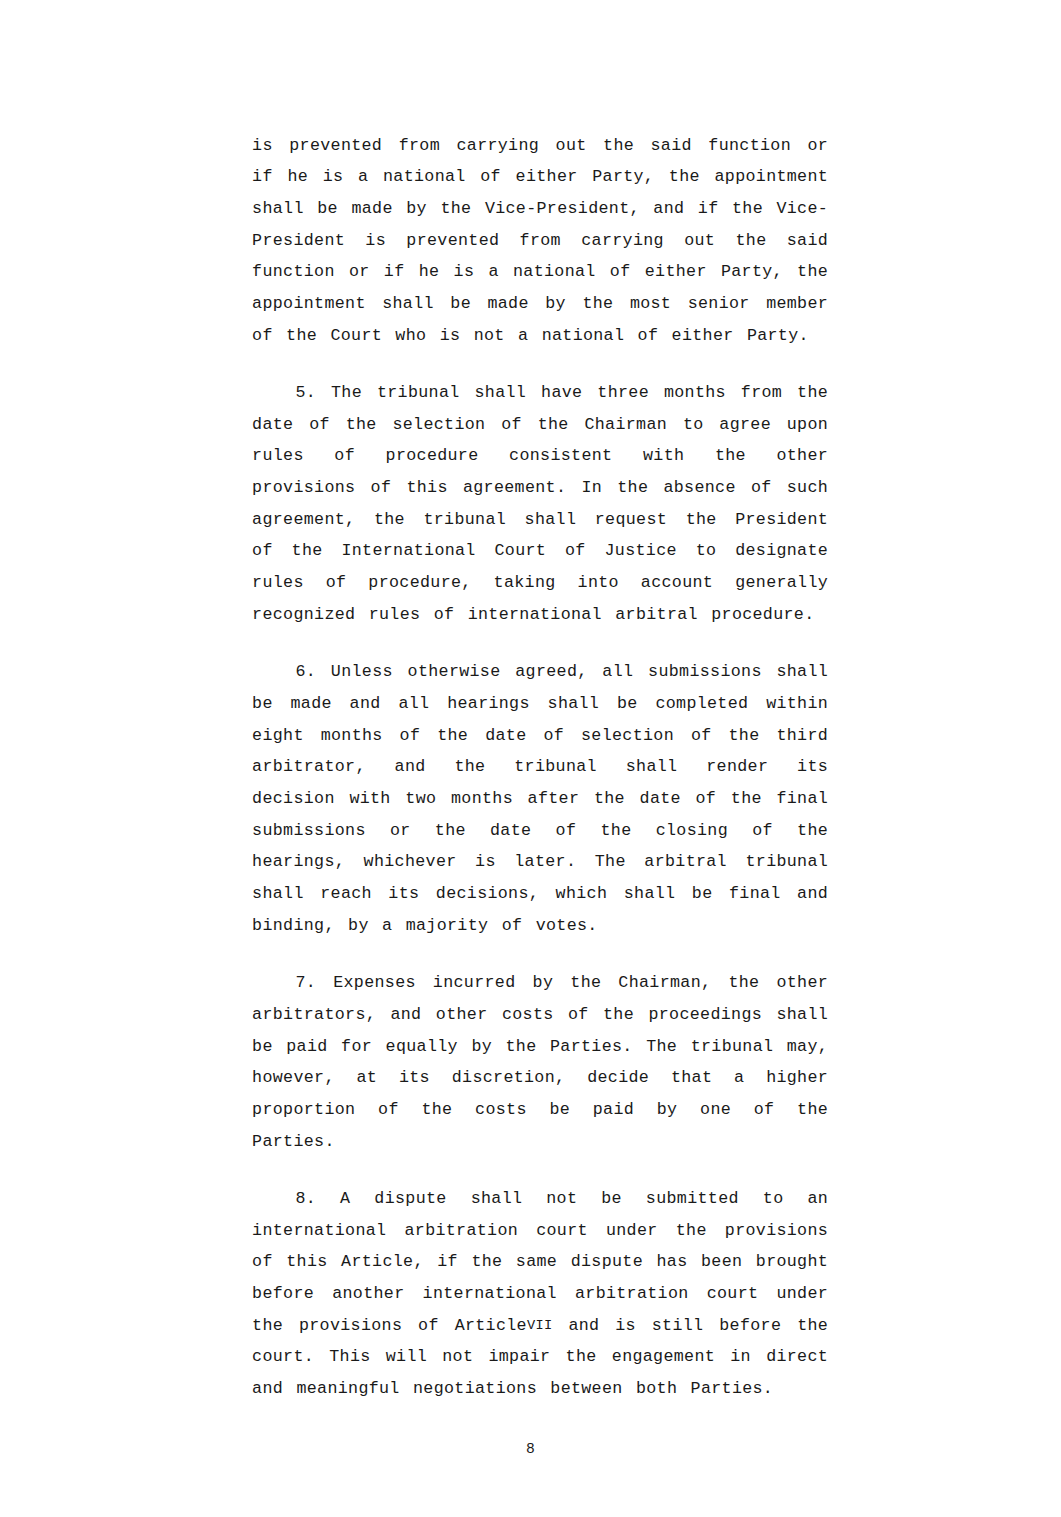is prevented from carrying out the said function or if he is a national of either Party, the appointment shall be made by the Vice-President, and if the Vice-President is prevented from carrying out the said function or if he is a national of either Party, the appointment shall be made by the most senior member of the Court who is not a national of either Party.
5. The tribunal shall have three months from the date of the selection of the Chairman to agree upon rules of procedure consistent with the other provisions of this agreement. In the absence of such agreement, the tribunal shall request the President of the International Court of Justice to designate rules of procedure, taking into account generally recognized rules of international arbitral procedure.
6. Unless otherwise agreed, all submissions shall be made and all hearings shall be completed within eight months of the date of selection of the third arbitrator, and the tribunal shall render its decision with two months after the date of the final submissions or the date of the closing of the hearings, whichever is later. The arbitral tribunal shall reach its decisions, which shall be final and binding, by a majority of votes.
7. Expenses incurred by the Chairman, the other arbitrators, and other costs of the proceedings shall be paid for equally by the Parties. The tribunal may, however, at its discretion, decide that a higher proportion of the costs be paid by one of the Parties.
8. A dispute shall not be submitted to an international arbitration court under the provisions of this Article, if the same dispute has been brought before another international arbitration court under the provisions of ArticleVII and is still before the court. This will not impair the engagement in direct and meaningful negotiations between both Parties.
8